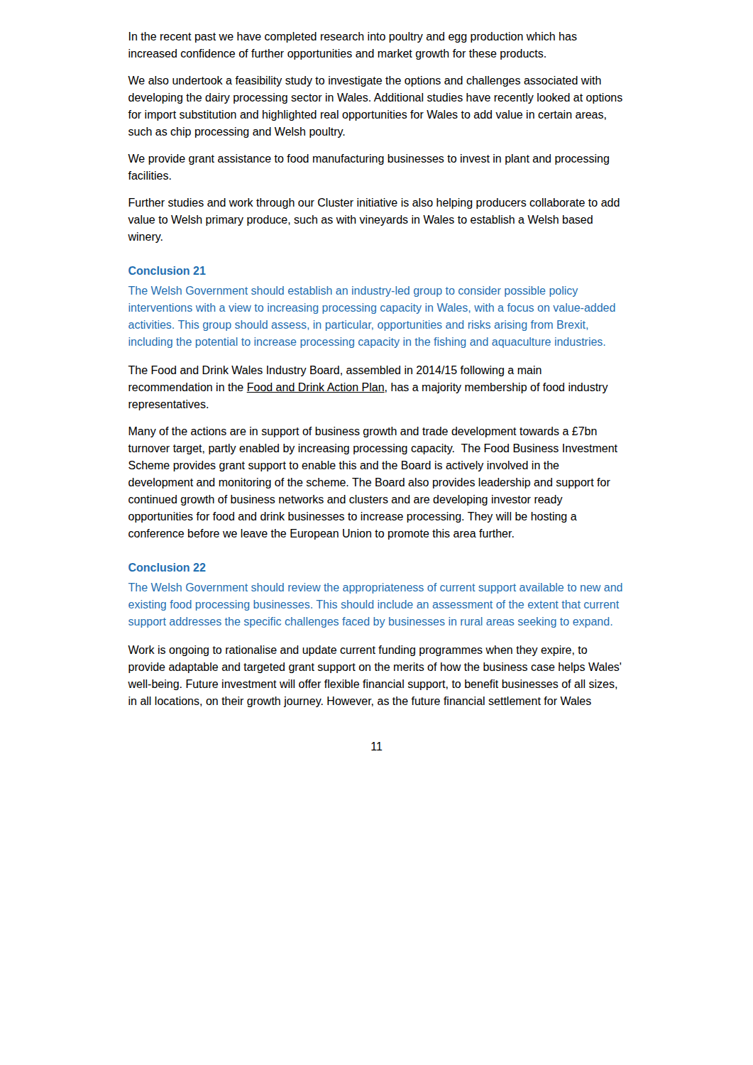In the recent past we have completed research into poultry and egg production which has increased confidence of further opportunities and market growth for these products.
We also undertook a feasibility study to investigate the options and challenges associated with developing the dairy processing sector in Wales. Additional studies have recently looked at options for import substitution and highlighted real opportunities for Wales to add value in certain areas, such as chip processing and Welsh poultry.
We provide grant assistance to food manufacturing businesses to invest in plant and processing facilities.
Further studies and work through our Cluster initiative is also helping producers collaborate to add value to Welsh primary produce, such as with vineyards in Wales to establish a Welsh based winery.
Conclusion 21
The Welsh Government should establish an industry-led group to consider possible policy interventions with a view to increasing processing capacity in Wales, with a focus on value-added activities. This group should assess, in particular, opportunities and risks arising from Brexit, including the potential to increase processing capacity in the fishing and aquaculture industries.
The Food and Drink Wales Industry Board, assembled in 2014/15 following a main recommendation in the Food and Drink Action Plan, has a majority membership of food industry representatives.
Many of the actions are in support of business growth and trade development towards a £7bn turnover target, partly enabled by increasing processing capacity. The Food Business Investment Scheme provides grant support to enable this and the Board is actively involved in the development and monitoring of the scheme. The Board also provides leadership and support for continued growth of business networks and clusters and are developing investor ready opportunities for food and drink businesses to increase processing. They will be hosting a conference before we leave the European Union to promote this area further.
Conclusion 22
The Welsh Government should review the appropriateness of current support available to new and existing food processing businesses. This should include an assessment of the extent that current support addresses the specific challenges faced by businesses in rural areas seeking to expand.
Work is ongoing to rationalise and update current funding programmes when they expire, to provide adaptable and targeted grant support on the merits of how the business case helps Wales' well-being. Future investment will offer flexible financial support, to benefit businesses of all sizes, in all locations, on their growth journey. However, as the future financial settlement for Wales
11